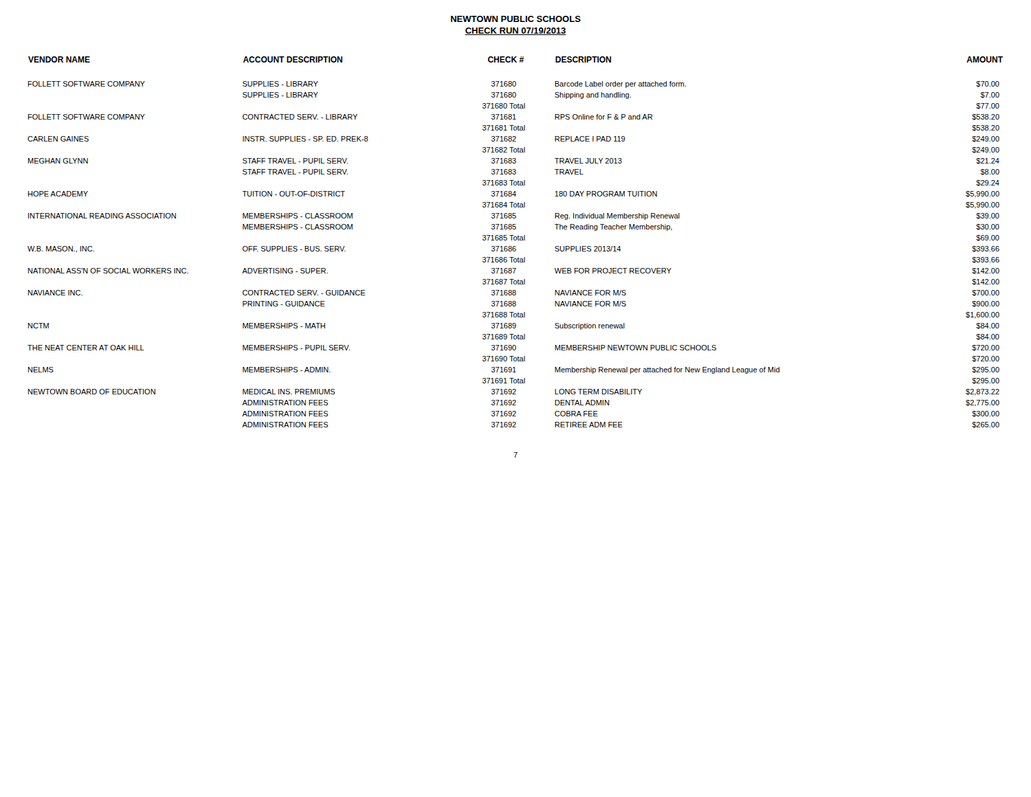NEWTOWN PUBLIC SCHOOLS
CHECK RUN 07/19/2013
| VENDOR NAME | ACCOUNT DESCRIPTION | CHECK # | DESCRIPTION | AMOUNT |
| --- | --- | --- | --- | --- |
| FOLLETT SOFTWARE COMPANY | SUPPLIES - LIBRARY | 371680 | Barcode Label order per attached form. | $70.00 |
| | SUPPLIES - LIBRARY | 371680 | Shipping and handling. | $7.00 |
| | | 371680 Total | | $77.00 |
| FOLLETT SOFTWARE COMPANY | CONTRACTED SERV. - LIBRARY | 371681 | RPS Online for F & P and AR | $538.20 |
| | | 371681 Total | | $538.20 |
| CARLEN GAINES | INSTR. SUPPLIES - SP. ED. PREK-8 | 371682 | REPLACE I PAD 119 | $249.00 |
| | | 371682 Total | | $249.00 |
| MEGHAN GLYNN | STAFF TRAVEL - PUPIL SERV. | 371683 | TRAVEL JULY 2013 | $21.24 |
| | STAFF TRAVEL - PUPIL SERV. | 371683 | TRAVEL | $8.00 |
| | | 371683 Total | | $29.24 |
| HOPE ACADEMY | TUITION - OUT-OF-DISTRICT | 371684 | 180 DAY PROGRAM TUITION | $5,990.00 |
| | | 371684 Total | | $5,990.00 |
| INTERNATIONAL READING ASSOCIATION | MEMBERSHIPS - CLASSROOM | 371685 | Reg. Individual Membership Renewal | $39.00 |
| | MEMBERSHIPS - CLASSROOM | 371685 | The Reading Teacher Membership, | $30.00 |
| | | 371685 Total | | $69.00 |
| W.B. MASON., INC. | OFF. SUPPLIES - BUS. SERV. | 371686 | SUPPLIES 2013/14 | $393.66 |
| | | 371686 Total | | $393.66 |
| NATIONAL ASS'N OF SOCIAL WORKERS INC. | ADVERTISING - SUPER. | 371687 | WEB FOR PROJECT RECOVERY | $142.00 |
| | | 371687 Total | | $142.00 |
| NAVIANCE INC. | CONTRACTED SERV. - GUIDANCE | 371688 | NAVIANCE FOR M/S | $700.00 |
| | PRINTING - GUIDANCE | 371688 | NAVIANCE FOR M/S | $900.00 |
| | | 371688 Total | | $1,600.00 |
| NCTM | MEMBERSHIPS - MATH | 371689 | Subscription renewal | $84.00 |
| | | 371689 Total | | $84.00 |
| THE NEAT CENTER AT OAK HILL | MEMBERSHIPS - PUPIL SERV. | 371690 | MEMBERSHIP NEWTOWN PUBLIC SCHOOLS | $720.00 |
| | | 371690 Total | | $720.00 |
| NELMS | MEMBERSHIPS - ADMIN. | 371691 | Membership Renewal per attached for New England League of Mid | $295.00 |
| | | 371691 Total | | $295.00 |
| NEWTOWN BOARD OF EDUCATION | MEDICAL INS. PREMIUMS | 371692 | LONG TERM DISABILITY | $2,873.22 |
| | ADMINISTRATION FEES | 371692 | DENTAL ADMIN | $2,775.00 |
| | ADMINISTRATION FEES | 371692 | COBRA FEE | $300.00 |
| | ADMINISTRATION FEES | 371692 | RETIREE ADM FEE | $265.00 |
7